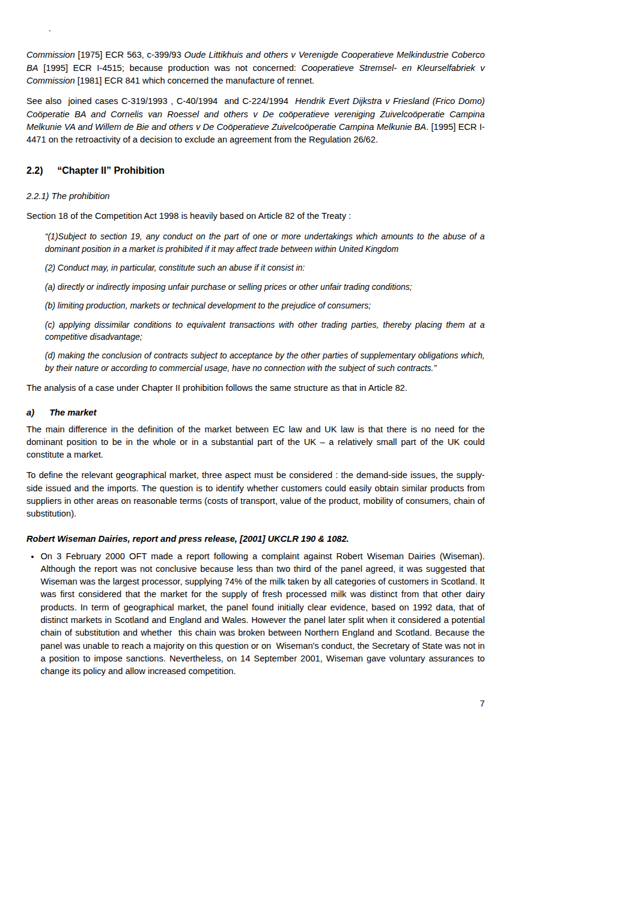.
Commission [1975] ECR 563, c-399/93 Oude Littikhuis and others v Verenigde Cooperatieve Melkindustrie Coberco BA [1995] ECR I-4515; because production was not concerned: Cooperatieve Stremsel- en Kleurselfabriek v Commission [1981] ECR 841 which concerned the manufacture of rennet.
See also joined cases C-319/1993 , C-40/1994 and C-224/1994 Hendrik Evert Dijkstra v Friesland (Frico Domo) Coöperatie BA and Cornelis van Roessel and others v De coöperatieve vereniging Zuivelcoöperatie Campina Melkunie VA and Willem de Bie and others v De Coöperatieve Zuivelcoöperatie Campina Melkunie BA. [1995] ECR I-4471 on the retroactivity of a decision to exclude an agreement from the Regulation 26/62.
2.2)“Chapter II” Prohibition
2.2.1) The prohibition
Section 18 of the Competition Act 1998 is heavily based on Article 82 of the Treaty :
“(1)Subject to section 19, any conduct on the part of one or more undertakings which amounts to the abuse of a dominant position in a market is prohibited if it may affect trade between within United Kingdom
(2) Conduct may, in particular, constitute such an abuse if it consist in:
(a) directly or indirectly imposing unfair purchase or selling prices or other unfair trading conditions;
(b) limiting production, markets or technical development to the prejudice of consumers;
(c) applying dissimilar conditions to equivalent transactions with other trading parties, thereby placing them at a competitive disadvantage;
(d) making the conclusion of contracts subject to acceptance by the other parties of supplementary obligations which, by their nature or according to commercial usage, have no connection with the subject of such contracts.”
The analysis of a case under Chapter II prohibition follows the same structure as that in Article 82.
a) The market
The main difference in the definition of the market between EC law and UK law is that there is no need for the dominant position to be in the whole or in a substantial part of the UK – a relatively small part of the UK could constitute a market.
To define the relevant geographical market, three aspect must be considered : the demand-side issues, the supply-side issued and the imports. The question is to identify whether customers could easily obtain similar products from suppliers in other areas on reasonable terms (costs of transport, value of the product, mobility of consumers, chain of substitution).
Robert Wiseman Dairies, report and press release, [2001] UKCLR 190 & 1082.
On 3 February 2000 OFT made a report following a complaint against Robert Wiseman Dairies (Wiseman). Although the report was not conclusive because less than two third of the panel agreed, it was suggested that Wiseman was the largest processor, supplying 74% of the milk taken by all categories of customers in Scotland. It was first considered that the market for the supply of fresh processed milk was distinct from that other dairy products. In term of geographical market, the panel found initially clear evidence, based on 1992 data, that of distinct markets in Scotland and England and Wales. However the panel later split when it considered a potential chain of substitution and whether this chain was broken between Northern England and Scotland. Because the panel was unable to reach a majority on this question or on Wiseman's conduct, the Secretary of State was not in a position to impose sanctions. Nevertheless, on 14 September 2001, Wiseman gave voluntary assurances to change its policy and allow increased competition.
7